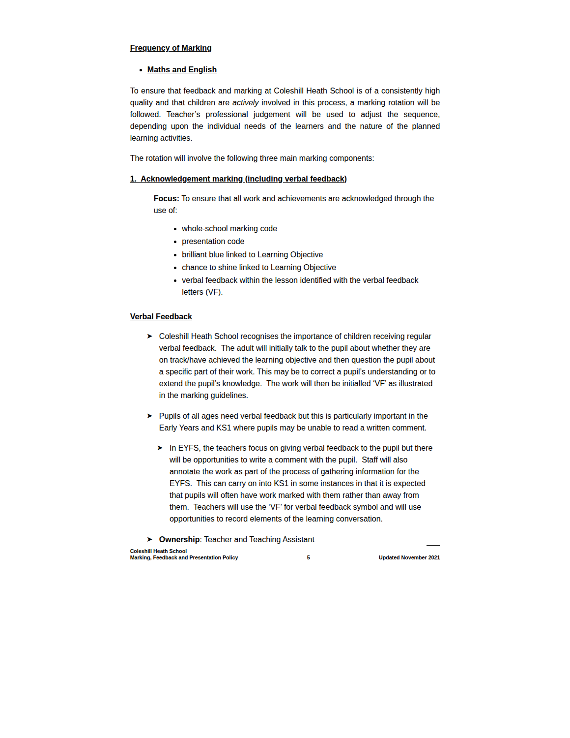Frequency of Marking
Maths and English
To ensure that feedback and marking at Coleshill Heath School is of a consistently high quality and that children are actively involved in this process, a marking rotation will be followed. Teacher’s professional judgement will be used to adjust the sequence, depending upon the individual needs of the learners and the nature of the planned learning activities.
The rotation will involve the following three main marking components:
1. Acknowledgement marking (including verbal feedback)
Focus: To ensure that all work and achievements are acknowledged through the use of:
whole-school marking code
presentation code
brilliant blue linked to Learning Objective
chance to shine linked to Learning Objective
verbal feedback within the lesson identified with the verbal feedback letters (VF).
Verbal Feedback
Coleshill Heath School recognises the importance of children receiving regular verbal feedback. The adult will initially talk to the pupil about whether they are on track/have achieved the learning objective and then question the pupil about a specific part of their work. This may be to correct a pupil’s understanding or to extend the pupil’s knowledge. The work will then be initialled ‘VF’ as illustrated in the marking guidelines.
Pupils of all ages need verbal feedback but this is particularly important in the Early Years and KS1 where pupils may be unable to read a written comment.
In EYFS, the teachers focus on giving verbal feedback to the pupil but there will be opportunities to write a comment with the pupil. Staff will also annotate the work as part of the process of gathering information for the EYFS. This can carry on into KS1 in some instances in that it is expected that pupils will often have work marked with them rather than away from them. Teachers will use the ‘VF’ for verbal feedback symbol and will use opportunities to record elements of the learning conversation.
Ownership: Teacher and Teaching Assistant
Coleshill Heath School
Marking, Feedback and Presentation Policy
5
Updated November 2021